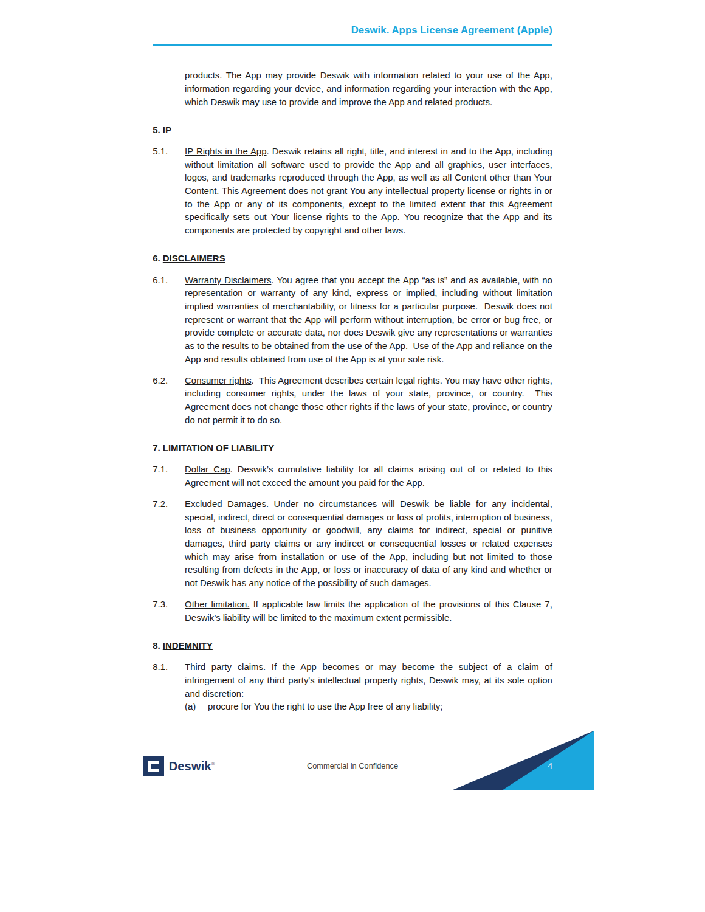Deswik. Apps License Agreement (Apple)
products. The App may provide Deswik with information related to your use of the App, information regarding your device, and information regarding your interaction with the App, which Deswik may use to provide and improve the App and related products.
5. IP
5.1.
IP Rights in the App. Deswik retains all right, title, and interest in and to the App, including without limitation all software used to provide the App and all graphics, user interfaces, logos, and trademarks reproduced through the App, as well as all Content other than Your Content. This Agreement does not grant You any intellectual property license or rights in or to the App or any of its components, except to the limited extent that this Agreement specifically sets out Your license rights to the App. You recognize that the App and its components are protected by copyright and other laws.
6. DISCLAIMERS
6.1.
Warranty Disclaimers. You agree that you accept the App “as is” and as available, with no representation or warranty of any kind, express or implied, including without limitation implied warranties of merchantability, or fitness for a particular purpose. Deswik does not represent or warrant that the App will perform without interruption, be error or bug free, or provide complete or accurate data, nor does Deswik give any representations or warranties as to the results to be obtained from the use of the App. Use of the App and reliance on the App and results obtained from use of the App is at your sole risk.
6.2.
Consumer rights. This Agreement describes certain legal rights. You may have other rights, including consumer rights, under the laws of your state, province, or country. This Agreement does not change those other rights if the laws of your state, province, or country do not permit it to do so.
7. LIMITATION OF LIABILITY
7.1.
Dollar Cap. Deswik’s cumulative liability for all claims arising out of or related to this Agreement will not exceed the amount you paid for the App.
7.2.
Excluded Damages. Under no circumstances will Deswik be liable for any incidental, special, indirect, direct or consequential damages or loss of profits, interruption of business, loss of business opportunity or goodwill, any claims for indirect, special or punitive damages, third party claims or any indirect or consequential losses or related expenses which may arise from installation or use of the App, including but not limited to those resulting from defects in the App, or loss or inaccuracy of data of any kind and whether or not Deswik has any notice of the possibility of such damages.
7.3.
Other limitation. If applicable law limits the application of the provisions of this Clause 7, Deswik’s liability will be limited to the maximum extent permissible.
8. INDEMNITY
8.1.
Third party claims. If the App becomes or may become the subject of a claim of infringement of any third party's intellectual property rights, Deswik may, at its sole option and discretion:
(a)
procure for You the right to use the App free of any liability;
Deswik®
Commercial in Confidence
4